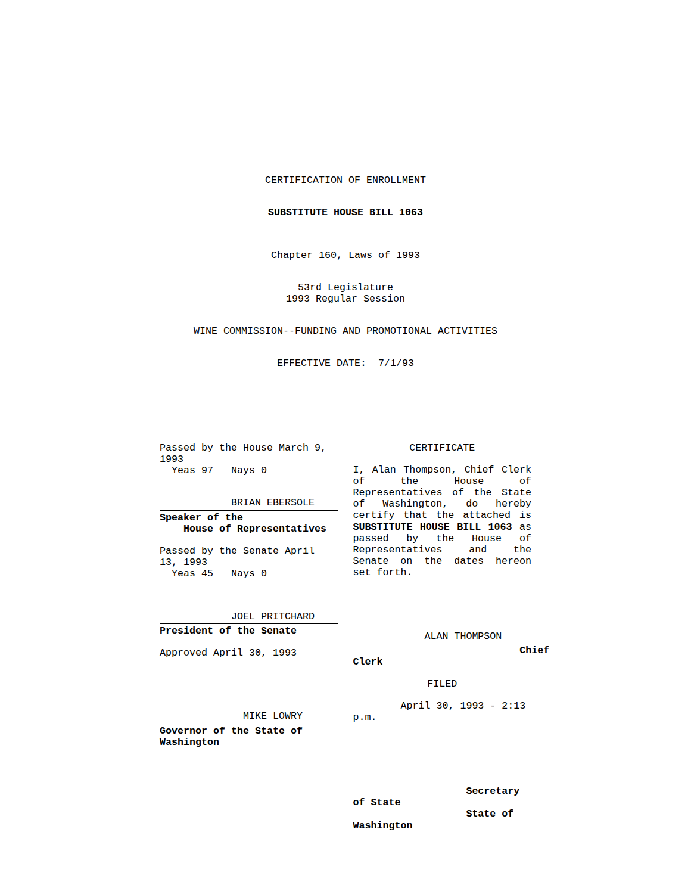CERTIFICATION OF ENROLLMENT
SUBSTITUTE HOUSE BILL 1063
Chapter 160, Laws of 1993
53rd Legislature
1993 Regular Session
WINE COMMISSION--FUNDING AND PROMOTIONAL ACTIVITIES
EFFECTIVE DATE: 7/1/93
| Passed by the House March 9, 1993 Yeas 97 Nays 0 BRIAN EBERSOLE Speaker of the House of Representatives Passed by the Senate April 13, 1993 Yeas 45 Nays 0 JOEL PRITCHARD President of the Senate Approved April 30, 1993 MIKE LOWRY Governor of the State of Washington | | CERTIFICATE I, Alan Thompson, Chief Clerk of the House of Representatives of the State of Washington, do hereby certify that the attached is SUBSTITUTE HOUSE BILL 1063 as passed by the House of Representatives and the Senate on the dates hereon set forth. ALAN THOMPSON Chief Clerk FILED April 30, 1993 - 2:13 p.m. Secretary of State State of Washington |